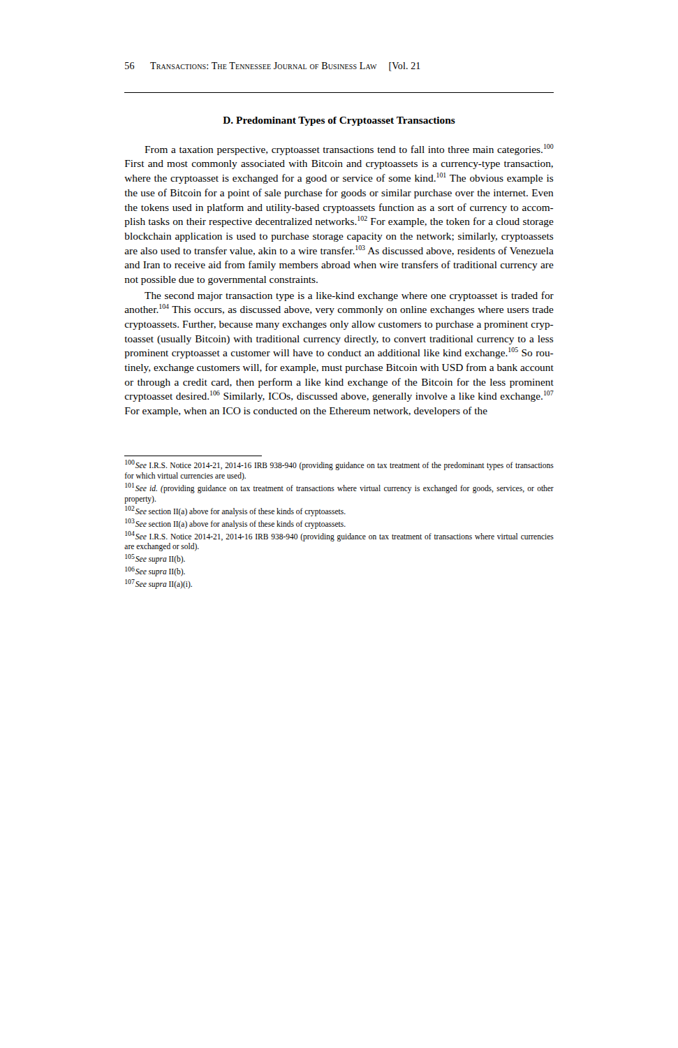56 Transactions: The Tennessee Journal of Business Law[Vol. 21
D. Predominant Types of Cryptoasset Transactions
From a taxation perspective, cryptoasset transactions tend to fall into three main categories.100 First and most commonly associated with Bitcoin and cryptoassets is a currency-type transaction, where the cryptoasset is exchanged for a good or service of some kind.101 The obvious example is the use of Bitcoin for a point of sale purchase for goods or similar purchase over the internet. Even the tokens used in platform and utility-based cryptoassets function as a sort of currency to accomplish tasks on their respective decentralized networks.102 For example, the token for a cloud storage blockchain application is used to purchase storage capacity on the network; similarly, cryptoassets are also used to transfer value, akin to a wire transfer.103 As discussed above, residents of Venezuela and Iran to receive aid from family members abroad when wire transfers of traditional currency are not possible due to governmental constraints.
The second major transaction type is a like-kind exchange where one cryptoasset is traded for another.104 This occurs, as discussed above, very commonly on online exchanges where users trade cryptoassets. Further, because many exchanges only allow customers to purchase a prominent cryptoasset (usually Bitcoin) with traditional currency directly, to convert traditional currency to a less prominent cryptoasset a customer will have to conduct an additional like kind exchange.105 So routinely, exchange customers will, for example, must purchase Bitcoin with USD from a bank account or through a credit card, then perform a like kind exchange of the Bitcoin for the less prominent cryptoasset desired.106 Similarly, ICOs, discussed above, generally involve a like kind exchange.107 For example, when an ICO is conducted on the Ethereum network, developers of the
100See I.R.S. Notice 2014-21, 2014-16 IRB 938-940 (providing guidance on tax treatment of the predominant types of transactions for which virtual currencies are used).
101See id. (providing guidance on tax treatment of transactions where virtual currency is exchanged for goods, services, or other property).
102See section II(a) above for analysis of these kinds of cryptoassets.
103See section II(a) above for analysis of these kinds of cryptoassets.
104See I.R.S. Notice 2014-21, 2014-16 IRB 938-940 (providing guidance on tax treatment of transactions where virtual currencies are exchanged or sold).
105See supra II(b).
106See supra II(b).
107See supra II(a)(i).